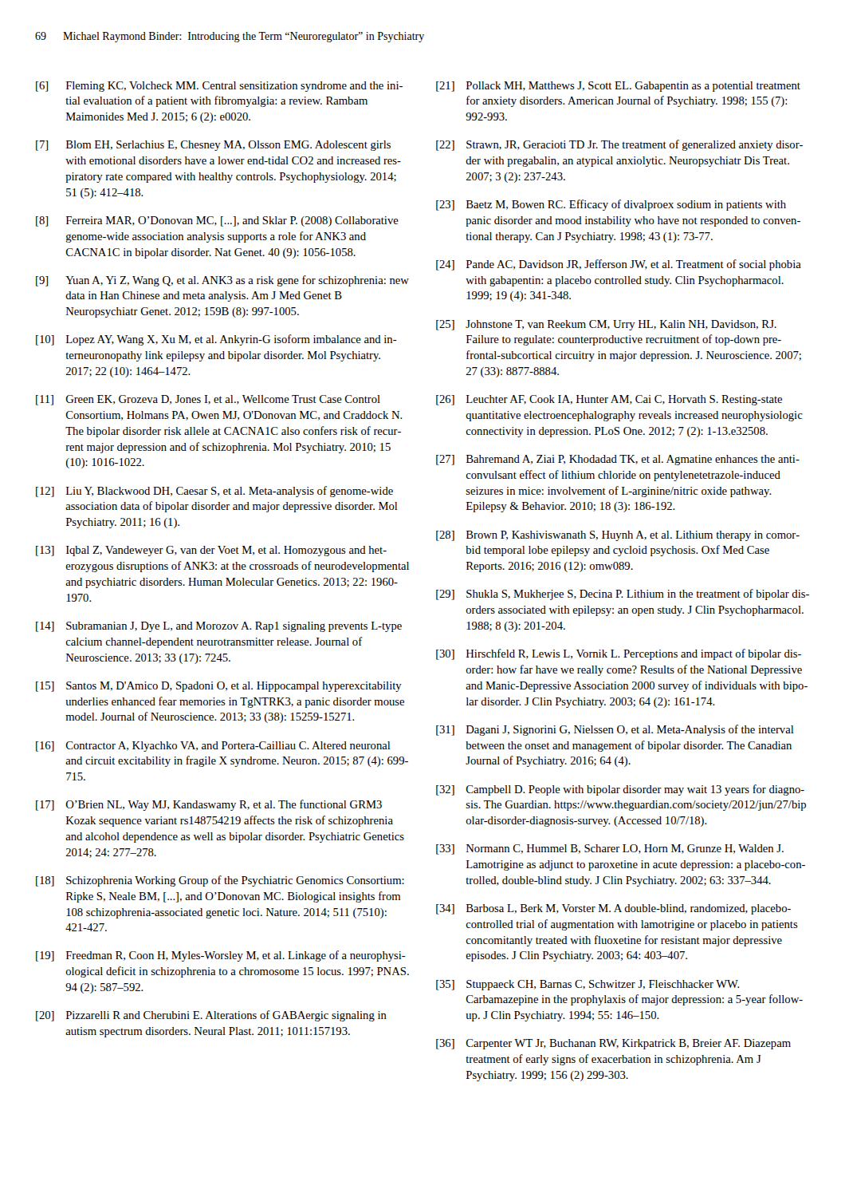69 Michael Raymond Binder: Introducing the Term “Neuroregulator” in Psychiatry
[6] Fleming KC, Volcheck MM. Central sensitization syndrome and the initial evaluation of a patient with fibromyalgia: a review. Rambam Maimonides Med J. 2015; 6 (2): e0020.
[7] Blom EH, Serlachius E, Chesney MA, Olsson EMG. Adolescent girls with emotional disorders have a lower end-tidal CO2 and increased respiratory rate compared with healthy controls. Psychophysiology. 2014; 51 (5): 412–418.
[8] Ferreira MAR, O’Donovan MC, [...], and Sklar P. (2008) Collaborative genome-wide association analysis supports a role for ANK3 and CACNA1C in bipolar disorder. Nat Genet. 40 (9): 1056-1058.
[9] Yuan A, Yi Z, Wang Q, et al. ANK3 as a risk gene for schizophrenia: new data in Han Chinese and meta analysis. Am J Med Genet B Neuropsychiatr Genet. 2012; 159B (8): 997-1005.
[10] Lopez AY, Wang X, Xu M, et al. Ankyrin-G isoform imbalance and interneuronopathy link epilepsy and bipolar disorder. Mol Psychiatry. 2017; 22 (10): 1464–1472.
[11] Green EK, Grozeva D, Jones I, et al., Wellcome Trust Case Control Consortium, Holmans PA, Owen MJ, O'Donovan MC, and Craddock N. The bipolar disorder risk allele at CACNA1C also confers risk of recurrent major depression and of schizophrenia. Mol Psychiatry. 2010; 15 (10): 1016-1022.
[12] Liu Y, Blackwood DH, Caesar S, et al. Meta-analysis of genome-wide association data of bipolar disorder and major depressive disorder. Mol Psychiatry. 2011; 16 (1).
[13] Iqbal Z, Vandeweyer G, van der Voet M, et al. Homozygous and heterozygous disruptions of ANK3: at the crossroads of neurodevelopmental and psychiatric disorders. Human Molecular Genetics. 2013; 22: 1960-1970.
[14] Subramanian J, Dye L, and Morozov A. Rap1 signaling prevents L-type calcium channel-dependent neurotransmitter release. Journal of Neuroscience. 2013; 33 (17): 7245.
[15] Santos M, D'Amico D, Spadoni O, et al. Hippocampal hyperexcitability underlies enhanced fear memories in TgNTRK3, a panic disorder mouse model. Journal of Neuroscience. 2013; 33 (38): 15259-15271.
[16] Contractor A, Klyachko VA, and Portera-Cailliau C. Altered neuronal and circuit excitability in fragile X syndrome. Neuron. 2015; 87 (4): 699-715.
[17] O’Brien NL, Way MJ, Kandaswamy R, et al. The functional GRM3 Kozak sequence variant rs148754219 affects the risk of schizophrenia and alcohol dependence as well as bipolar disorder. Psychiatric Genetics 2014; 24: 277–278.
[18] Schizophrenia Working Group of the Psychiatric Genomics Consortium: Ripke S, Neale BM, [...], and O’Donovan MC. Biological insights from 108 schizophrenia-associated genetic loci. Nature. 2014; 511 (7510): 421-427.
[19] Freedman R, Coon H, Myles-Worsley M, et al. Linkage of a neurophysiological deficit in schizophrenia to a chromosome 15 locus. 1997; PNAS. 94 (2): 587–592.
[20] Pizzarelli R and Cherubini E. Alterations of GABAergic signaling in autism spectrum disorders. Neural Plast. 2011; 1011:157193.
[21] Pollack MH, Matthews J, Scott EL. Gabapentin as a potential treatment for anxiety disorders. American Journal of Psychiatry. 1998; 155 (7): 992-993.
[22] Strawn, JR, Geracioti TD Jr. The treatment of generalized anxiety disorder with pregabalin, an atypical anxiolytic. Neuropsychiatr Dis Treat. 2007; 3 (2): 237-243.
[23] Baetz M, Bowen RC. Efficacy of divalproex sodium in patients with panic disorder and mood instability who have not responded to conventional therapy. Can J Psychiatry. 1998; 43 (1): 73-77.
[24] Pande AC, Davidson JR, Jefferson JW, et al. Treatment of social phobia with gabapentin: a placebo controlled study. Clin Psychopharmacol. 1999; 19 (4): 341-348.
[25] Johnstone T, van Reekum CM, Urry HL, Kalin NH, Davidson, RJ. Failure to regulate: counterproductive recruitment of top-down prefrontal-subcortical circuitry in major depression. J. Neuroscience. 2007; 27 (33): 8877-8884.
[26] Leuchter AF, Cook IA, Hunter AM, Cai C, Horvath S. Resting-state quantitative electroencephalography reveals increased neurophysiologic connectivity in depression. PLoS One. 2012; 7 (2): 1-13.e32508.
[27] Bahremand A, Ziai P, Khodadad TK, et al. Agmatine enhances the anticonvulsant effect of lithium chloride on pentylenetetrazole-induced seizures in mice: involvement of L-arginine/nitric oxide pathway. Epilepsy & Behavior. 2010; 18 (3): 186-192.
[28] Brown P, Kashiviswanath S, Huynh A, et al. Lithium therapy in comorbid temporal lobe epilepsy and cycloid psychosis. Oxf Med Case Reports. 2016; 2016 (12): omw089.
[29] Shukla S, Mukherjee S, Decina P. Lithium in the treatment of bipolar disorders associated with epilepsy: an open study. J Clin Psychopharmacol. 1988; 8 (3): 201-204.
[30] Hirschfeld R, Lewis L, Vornik L. Perceptions and impact of bipolar disorder: how far have we really come? Results of the National Depressive and Manic-Depressive Association 2000 survey of individuals with bipolar disorder. J Clin Psychiatry. 2003; 64 (2): 161-174.
[31] Dagani J, Signorini G, Nielssen O, et al. Meta-Analysis of the interval between the onset and management of bipolar disorder. The Canadian Journal of Psychiatry. 2016; 64 (4).
[32] Campbell D. People with bipolar disorder may wait 13 years for diagnosis. The Guardian. https://www.theguardian.com/society/2012/jun/27/bipolar-disorder-diagnosis-survey. (Accessed 10/7/18).
[33] Normann C, Hummel B, Scharer LO, Horn M, Grunze H, Walden J. Lamotrigine as adjunct to paroxetine in acute depression: a placebo-controlled, double-blind study. J Clin Psychiatry. 2002; 63: 337–344.
[34] Barbosa L, Berk M, Vorster M. A double-blind, randomized, placebo-controlled trial of augmentation with lamotrigine or placebo in patients concomitantly treated with fluoxetine for resistant major depressive episodes. J Clin Psychiatry. 2003; 64: 403–407.
[35] Stuppaeck CH, Barnas C, Schwitzer J, Fleischhacker WW. Carbamazepine in the prophylaxis of major depression: a 5-year follow-up. J Clin Psychiatry. 1994; 55: 146–150.
[36] Carpenter WT Jr, Buchanan RW, Kirkpatrick B, Breier AF. Diazepam treatment of early signs of exacerbation in schizophrenia. Am J Psychiatry. 1999; 156 (2) 299-303.